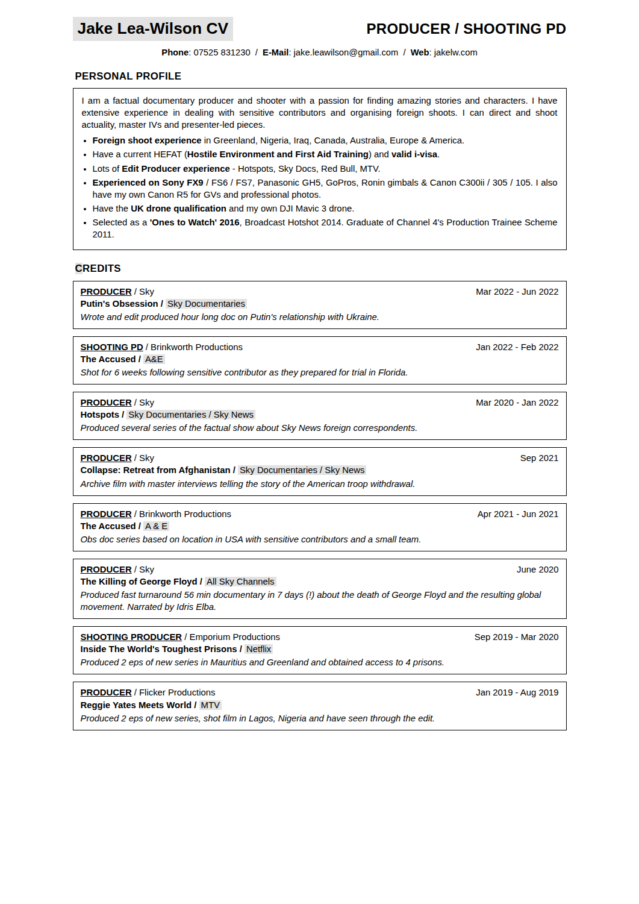Jake Lea-Wilson CV
PRODUCER / SHOOTING PD
Phone: 07525 831230 / E-Mail: jake.leawilson@gmail.com / Web: jakelw.com
PERSONAL PROFILE
I am a factual documentary producer and shooter with a passion for finding amazing stories and characters. I have extensive experience in dealing with sensitive contributors and organising foreign shoots. I can direct and shoot actuality, master IVs and presenter-led pieces.
Foreign shoot experience in Greenland, Nigeria, Iraq, Canada, Australia, Europe & America.
Have a current HEFAT (Hostile Environment and First Aid Training) and valid i-visa.
Lots of Edit Producer experience - Hotspots, Sky Docs, Red Bull, MTV.
Experienced on Sony FX9 / FS6 / FS7, Panasonic GH5, GoPros, Ronin gimbals & Canon C300ii / 305 / 105. I also have my own Canon R5 for GVs and professional photos.
Have the UK drone qualification and my own DJI Mavic 3 drone.
Selected as a 'Ones to Watch' 2016, Broadcast Hotshot 2014. Graduate of Channel 4's Production Trainee Scheme 2011.
CREDITS
PRODUCER / Sky Mar 2022 - Jun 2022
Putin's Obsession / Sky Documentaries
Wrote and edit produced hour long doc on Putin's relationship with Ukraine.
SHOOTING PD / Brinkworth Productions Jan 2022 - Feb 2022
The Accused / A&E
Shot for 6 weeks following sensitive contributor as they prepared for trial in Florida.
PRODUCER / Sky Mar 2020 - Jan 2022
Hotspots / Sky Documentaries / Sky News
Produced several series of the factual show about Sky News foreign correspondents.
PRODUCER / Sky Sep 2021
Collapse: Retreat from Afghanistan / Sky Documentaries / Sky News
Archive film with master interviews telling the story of the American troop withdrawal.
PRODUCER / Brinkworth Productions Apr 2021 - Jun 2021
The Accused / A & E
Obs doc series based on location in USA with sensitive contributors and a small team.
PRODUCER / Sky June 2020
The Killing of George Floyd / All Sky Channels
Produced fast turnaround 56 min documentary in 7 days (!) about the death of George Floyd and the resulting global movement. Narrated by Idris Elba.
SHOOTING PRODUCER / Emporium Productions Sep 2019 - Mar 2020
Inside The World's Toughest Prisons / Netflix
Produced 2 eps of new series in Mauritius and Greenland and obtained access to 4 prisons.
PRODUCER / Flicker Productions Jan 2019 - Aug 2019
Reggie Yates Meets World / MTV
Produced 2 eps of new series, shot film in Lagos, Nigeria and have seen through the edit.